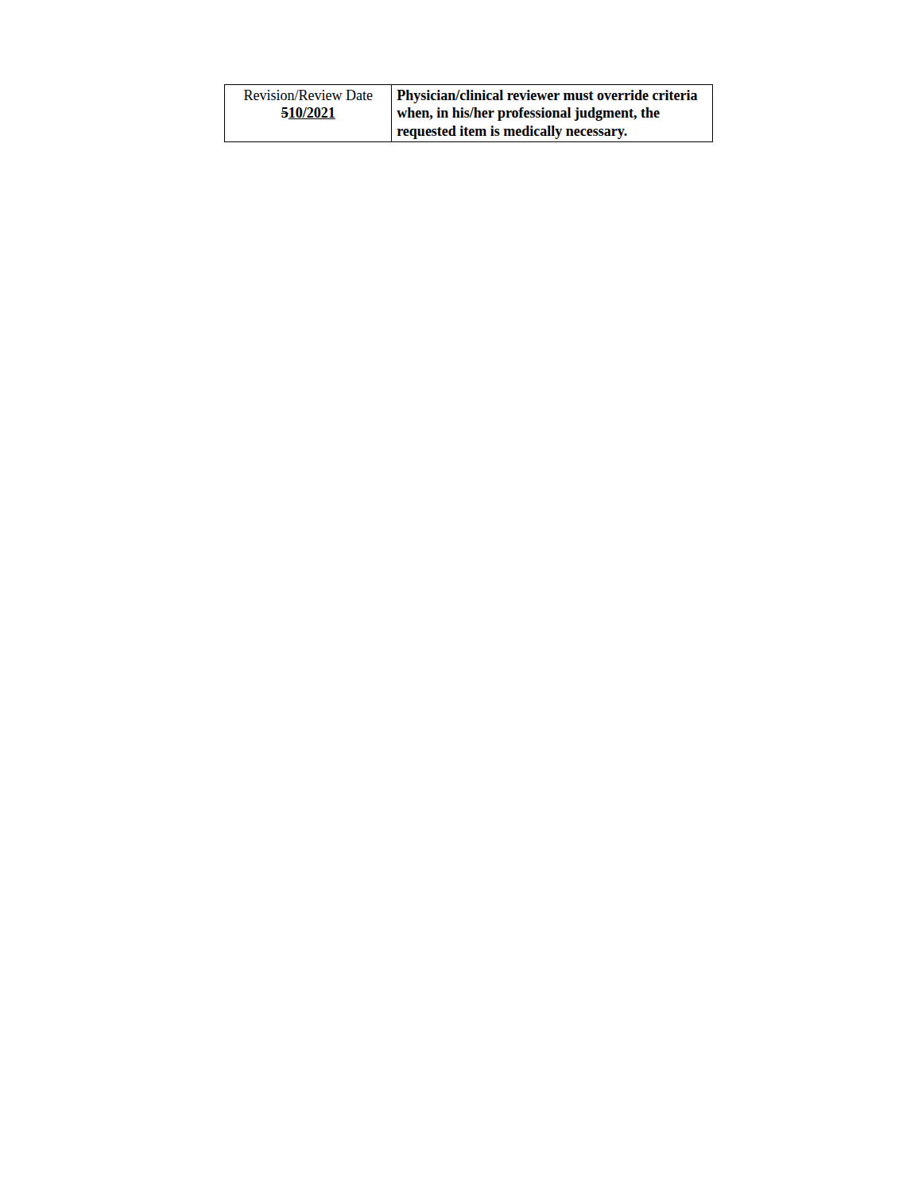| Revision/Review Date 5 10/2021 | Physician/clinical reviewer must override criteria when, in his/her professional judgment, the requested item is medically necessary. |